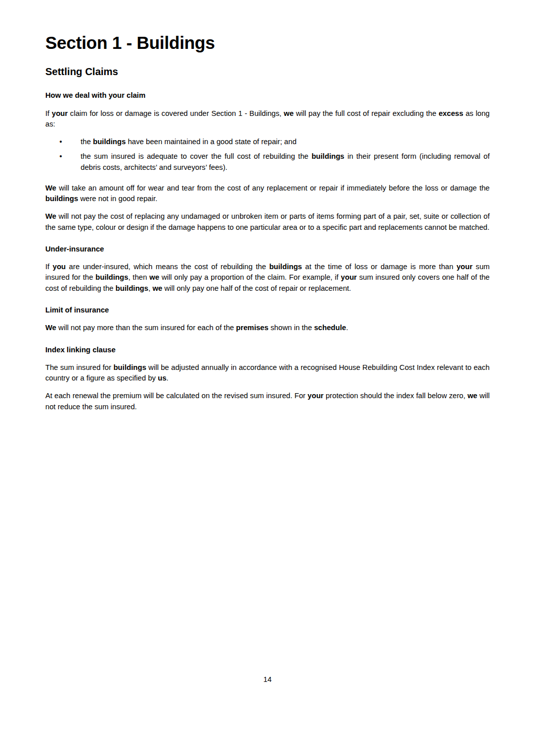Section 1 - Buildings
Settling Claims
How we deal with your claim
If your claim for loss or damage is covered under Section 1 - Buildings, we will pay the full cost of repair excluding the excess as long as:
the buildings have been maintained in a good state of repair; and
the sum insured is adequate to cover the full cost of rebuilding the buildings in their present form (including removal of debris costs, architects’ and surveyors’ fees).
We will take an amount off for wear and tear from the cost of any replacement or repair if immediately before the loss or damage the buildings were not in good repair.
We will not pay the cost of replacing any undamaged or unbroken item or parts of items forming part of a pair, set, suite or collection of the same type, colour or design if the damage happens to one particular area or to a specific part and replacements cannot be matched.
Under-insurance
If you are under-insured, which means the cost of rebuilding the buildings at the time of loss or damage is more than your sum insured for the buildings, then we will only pay a proportion of the claim. For example, if your sum insured only covers one half of the cost of rebuilding the buildings, we will only pay one half of the cost of repair or replacement.
Limit of insurance
We will not pay more than the sum insured for each of the premises shown in the schedule.
Index linking clause
The sum insured for buildings will be adjusted annually in accordance with a recognised House Rebuilding Cost Index relevant to each country or a figure as specified by us.
At each renewal the premium will be calculated on the revised sum insured. For your protection should the index fall below zero, we will not reduce the sum insured.
14